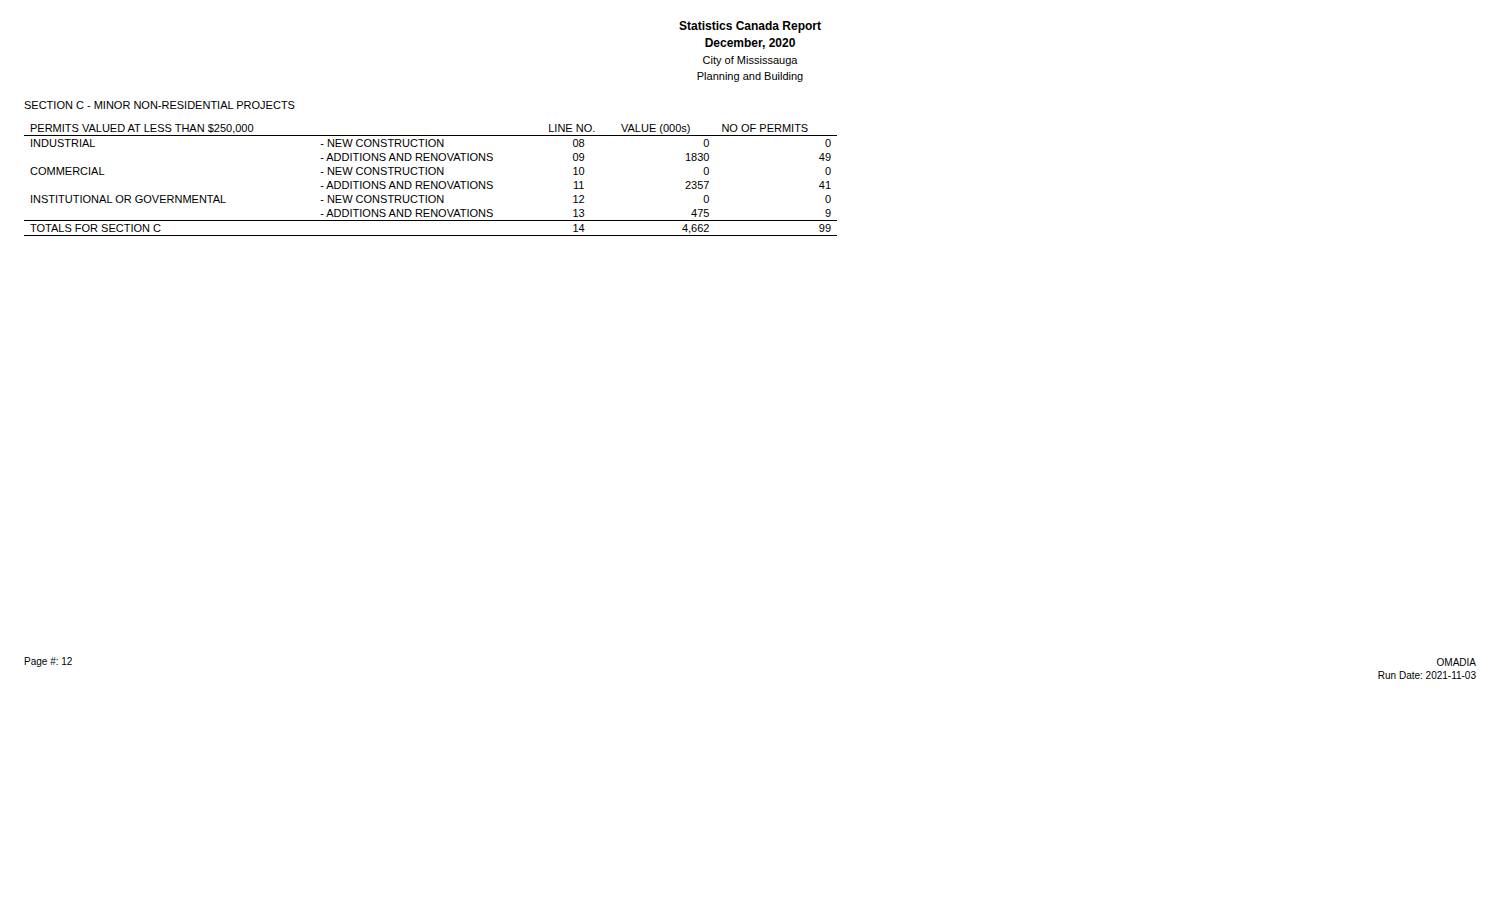Statistics Canada Report
December, 2020
City of Mississauga
Planning and Building
SECTION C - MINOR NON-RESIDENTIAL PROJECTS
| PERMITS VALUED AT LESS THAN $250,000 | | LINE NO. | VALUE (000s) | NO OF PERMITS |
| --- | --- | --- | --- | --- |
| INDUSTRIAL | - NEW CONSTRUCTION | 08 | 0 | 0 |
| | - ADDITIONS AND RENOVATIONS | 09 | 1830 | 49 |
| COMMERCIAL | - NEW CONSTRUCTION | 10 | 0 | 0 |
| | - ADDITIONS AND RENOVATIONS | 11 | 2357 | 41 |
| INSTITUTIONAL OR GOVERNMENTAL | - NEW CONSTRUCTION | 12 | 0 | 0 |
| | - ADDITIONS AND RENOVATIONS | 13 | 475 | 9 |
| TOTALS FOR SECTION C | | 14 | 4,662 | 99 |
Page #: 12
OMADIA
Run Date: 2021-11-03